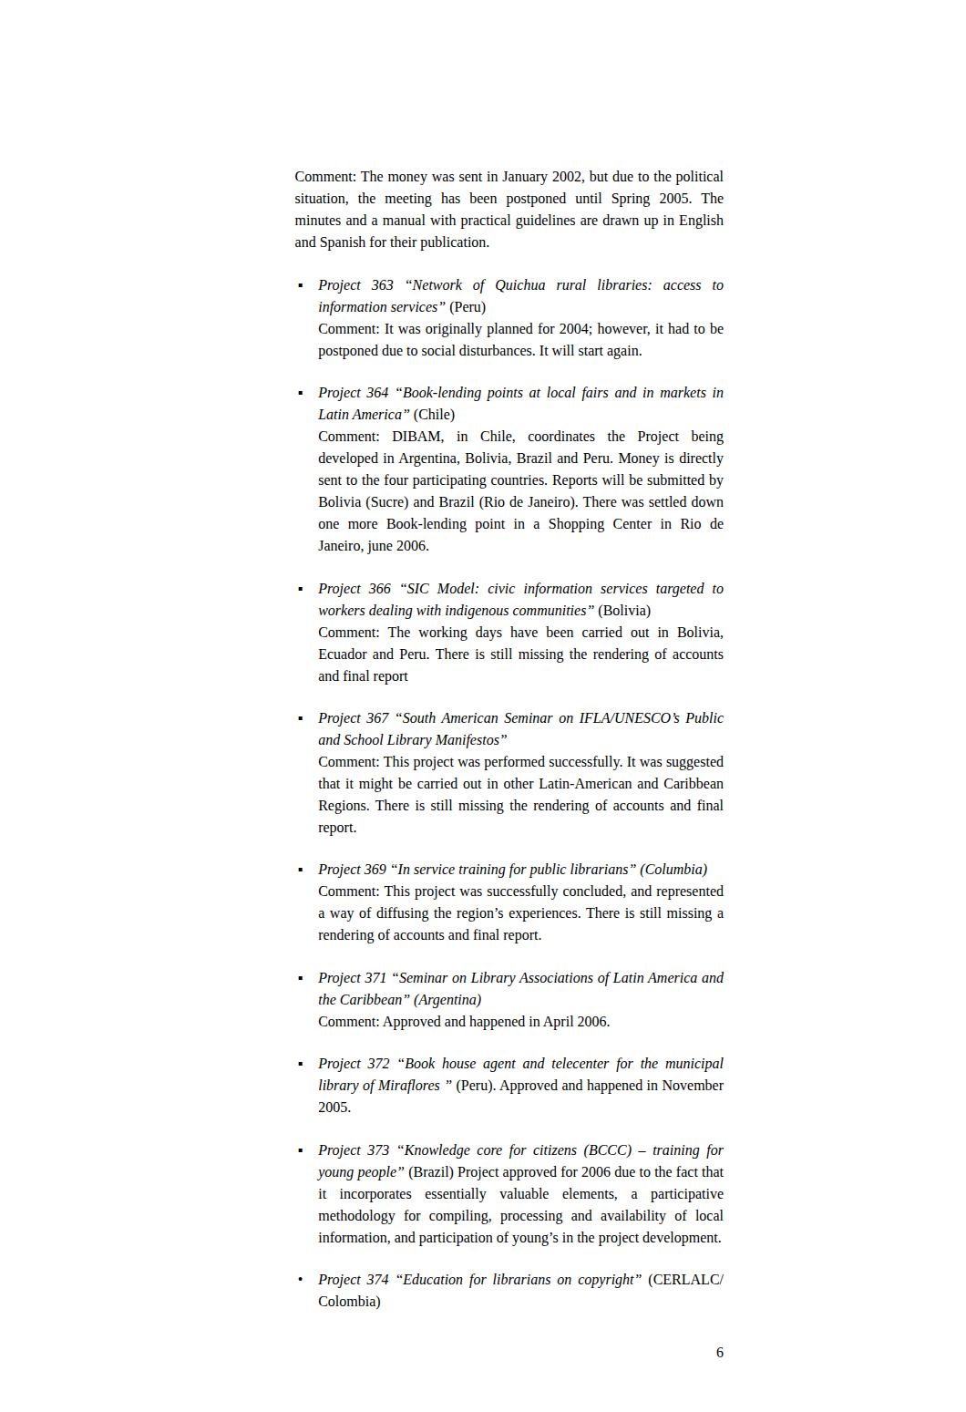Comment: The money was sent in January 2002, but due to the political situation, the meeting has been postponed until Spring 2005. The minutes and a manual with practical guidelines are drawn up in English and Spanish for their publication.
Project 363 “Network of Quichua rural libraries: access to information services” (Peru)
Comment: It was originally planned for 2004; however, it had to be postponed due to social disturbances. It will start again.
Project 364 “Book-lending points at local fairs and in markets in Latin America” (Chile)
Comment: DIBAM, in Chile, coordinates the Project being developed in Argentina, Bolivia, Brazil and Peru. Money is directly sent to the four participating countries. Reports will be submitted by Bolivia (Sucre) and Brazil (Rio de Janeiro). There was settled down one more Book-lending point in a Shopping Center in Rio de Janeiro, june 2006.
Project 366 “SIC Model: civic information services targeted to workers dealing with indigenous communities” (Bolivia)
Comment: The working days have been carried out in Bolivia, Ecuador and Peru. There is still missing the rendering of accounts and final report
Project 367 “South American Seminar on IFLA/UNESCO’s Public and School Library Manifestos”
Comment: This project was performed successfully. It was suggested that it might be carried out in other Latin-American and Caribbean Regions. There is still missing the rendering of accounts and final report.
Project 369 “In service training for public librarians” (Columbia)
Comment: This project was successfully concluded, and represented a way of diffusing the region’s experiences. There is still missing a rendering of accounts and final report.
Project 371 “Seminar on Library Associations of Latin America and the Caribbean” (Argentina)
Comment: Approved and happened in April 2006.
Project 372 “Book house agent and telecenter for the municipal library of Miraflores ” (Peru). Approved and happened in November 2005.
Project 373 “Knowledge core for citizens (BCCC) – training for young people” (Brazil) Project approved for 2006 due to the fact that it incorporates essentially valuable elements, a participative methodology for compiling, processing and availability of local information, and participation of young’s in the project development.
Project 374 “Education for librarians on copyright” (CERLALC/ Colombia)
6